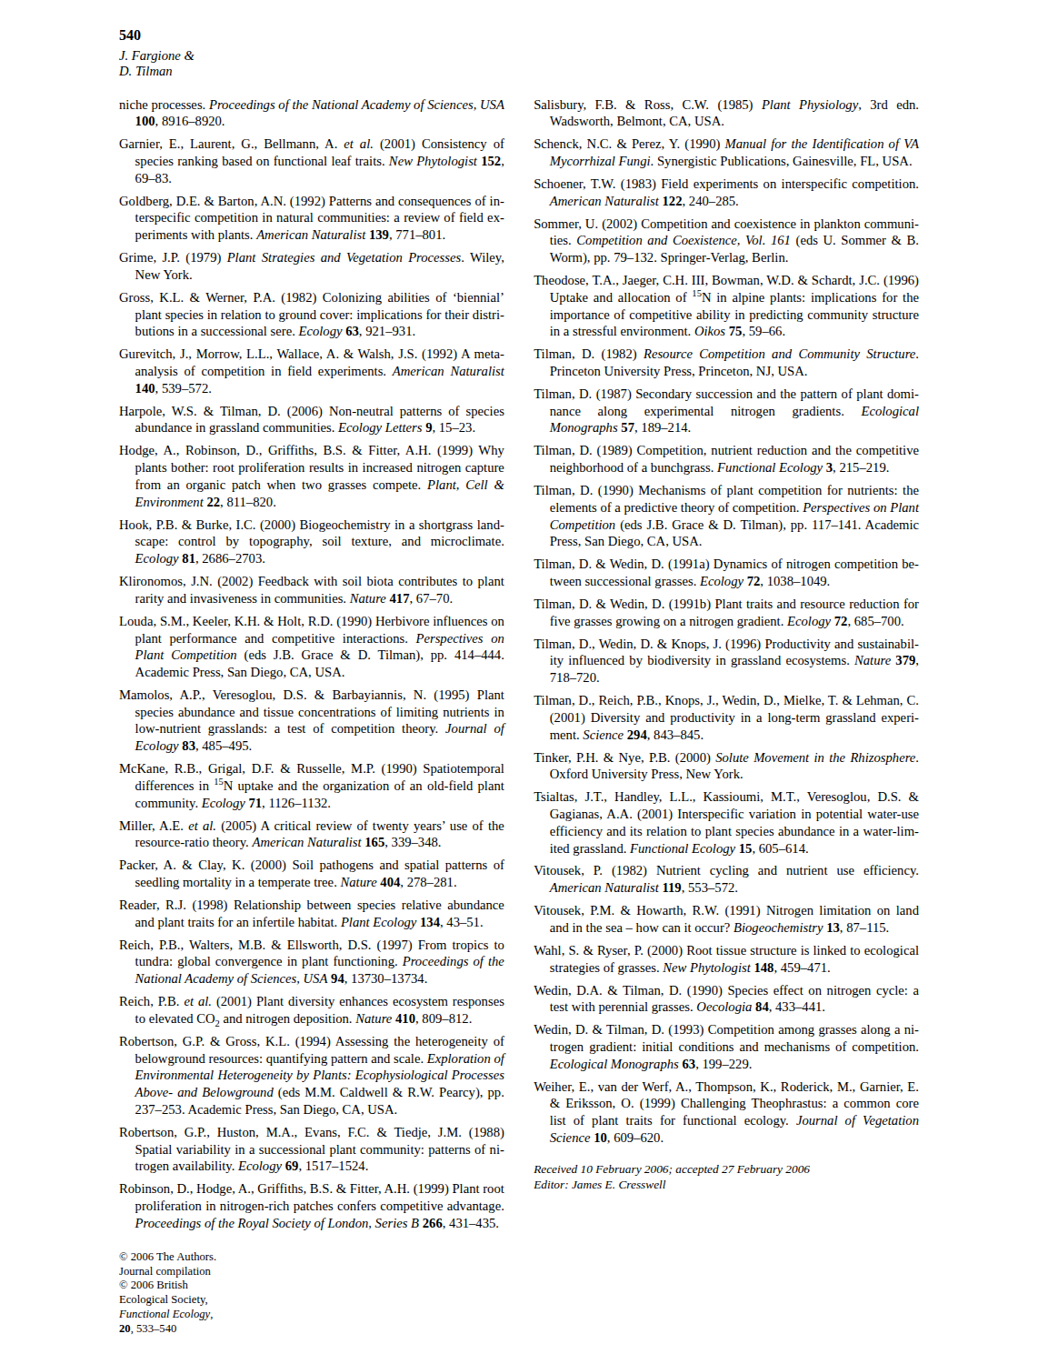540
J. Fargione &
D. Tilman
niche processes. Proceedings of the National Academy of Sciences, USA 100, 8916–8920.
Garnier, E., Laurent, G., Bellmann, A. et al. (2001) Consistency of species ranking based on functional leaf traits. New Phytologist 152, 69–83.
Goldberg, D.E. & Barton, A.N. (1992) Patterns and consequences of interspecific competition in natural communities: a review of field experiments with plants. American Naturalist 139, 771–801.
Grime, J.P. (1979) Plant Strategies and Vegetation Processes. Wiley, New York.
Gross, K.L. & Werner, P.A. (1982) Colonizing abilities of ‘biennial’ plant species in relation to ground cover: implications for their distributions in a successional sere. Ecology 63, 921–931.
Gurevitch, J., Morrow, L.L., Wallace, A. & Walsh, J.S. (1992) A meta-analysis of competition in field experiments. American Naturalist 140, 539–572.
Harpole, W.S. & Tilman, D. (2006) Non-neutral patterns of species abundance in grassland communities. Ecology Letters 9, 15–23.
Hodge, A., Robinson, D., Griffiths, B.S. & Fitter, A.H. (1999) Why plants bother: root proliferation results in increased nitrogen capture from an organic patch when two grasses compete. Plant, Cell & Environment 22, 811–820.
Hook, P.B. & Burke, I.C. (2000) Biogeochemistry in a shortgrass landscape: control by topography, soil texture, and microclimate. Ecology 81, 2686–2703.
Klironomos, J.N. (2002) Feedback with soil biota contributes to plant rarity and invasiveness in communities. Nature 417, 67–70.
Louda, S.M., Keeler, K.H. & Holt, R.D. (1990) Herbivore influences on plant performance and competitive interactions. Perspectives on Plant Competition (eds J.B. Grace & D. Tilman), pp. 414–444. Academic Press, San Diego, CA, USA.
Mamolos, A.P., Veresoglou, D.S. & Barbayiannis, N. (1995) Plant species abundance and tissue concentrations of limiting nutrients in low-nutrient grasslands: a test of competition theory. Journal of Ecology 83, 485–495.
McKane, R.B., Grigal, D.F. & Russelle, M.P. (1990) Spatiotemporal differences in 15N uptake and the organization of an old-field plant community. Ecology 71, 1126–1132.
Miller, A.E. et al. (2005) A critical review of twenty years’ use of the resource-ratio theory. American Naturalist 165, 339–348.
Packer, A. & Clay, K. (2000) Soil pathogens and spatial patterns of seedling mortality in a temperate tree. Nature 404, 278–281.
Reader, R.J. (1998) Relationship between species relative abundance and plant traits for an infertile habitat. Plant Ecology 134, 43–51.
Reich, P.B., Walters, M.B. & Ellsworth, D.S. (1997) From tropics to tundra: global convergence in plant functioning. Proceedings of the National Academy of Sciences, USA 94, 13730–13734.
Reich, P.B. et al. (2001) Plant diversity enhances ecosystem responses to elevated CO2 and nitrogen deposition. Nature 410, 809–812.
Robertson, G.P. & Gross, K.L. (1994) Assessing the heterogeneity of belowground resources: quantifying pattern and scale. Exploration of Environmental Heterogeneity by Plants: Ecophysiological Processes Above- and Belowground (eds M.M. Caldwell & R.W. Pearcy), pp. 237–253. Academic Press, San Diego, CA, USA.
Robertson, G.P., Huston, M.A., Evans, F.C. & Tiedje, J.M. (1988) Spatial variability in a successional plant community: patterns of nitrogen availability. Ecology 69, 1517–1524.
Robinson, D., Hodge, A., Griffiths, B.S. & Fitter, A.H. (1999) Plant root proliferation in nitrogen-rich patches confers competitive advantage. Proceedings of the Royal Society of London, Series B 266, 431–435.
Salisbury, F.B. & Ross, C.W. (1985) Plant Physiology, 3rd edn. Wadsworth, Belmont, CA, USA.
Schenck, N.C. & Perez, Y. (1990) Manual for the Identification of VA Mycorrhizal Fungi. Synergistic Publications, Gainesville, FL, USA.
Schoener, T.W. (1983) Field experiments on interspecific competition. American Naturalist 122, 240–285.
Sommer, U. (2002) Competition and coexistence in plankton communities. Competition and Coexistence, Vol. 161 (eds U. Sommer & B. Worm), pp. 79–132. Springer-Verlag, Berlin.
Theodose, T.A., Jaeger, C.H. III, Bowman, W.D. & Schardt, J.C. (1996) Uptake and allocation of 15N in alpine plants: implications for the importance of competitive ability in predicting community structure in a stressful environment. Oikos 75, 59–66.
Tilman, D. (1982) Resource Competition and Community Structure. Princeton University Press, Princeton, NJ, USA.
Tilman, D. (1987) Secondary succession and the pattern of plant dominance along experimental nitrogen gradients. Ecological Monographs 57, 189–214.
Tilman, D. (1989) Competition, nutrient reduction and the competitive neighborhood of a bunchgrass. Functional Ecology 3, 215–219.
Tilman, D. (1990) Mechanisms of plant competition for nutrients: the elements of a predictive theory of competition. Perspectives on Plant Competition (eds J.B. Grace & D. Tilman), pp. 117–141. Academic Press, San Diego, CA, USA.
Tilman, D. & Wedin, D. (1991a) Dynamics of nitrogen competition between successional grasses. Ecology 72, 1038–1049.
Tilman, D. & Wedin, D. (1991b) Plant traits and resource reduction for five grasses growing on a nitrogen gradient. Ecology 72, 685–700.
Tilman, D., Wedin, D. & Knops, J. (1996) Productivity and sustainability influenced by biodiversity in grassland ecosystems. Nature 379, 718–720.
Tilman, D., Reich, P.B., Knops, J., Wedin, D., Mielke, T. & Lehman, C. (2001) Diversity and productivity in a long-term grassland experiment. Science 294, 843–845.
Tinker, P.H. & Nye, P.B. (2000) Solute Movement in the Rhizosphere. Oxford University Press, New York.
Tsialtas, J.T., Handley, L.L., Kassioumi, M.T., Veresoglou, D.S. & Gagianas, A.A. (2001) Interspecific variation in potential water-use efficiency and its relation to plant species abundance in a water-limited grassland. Functional Ecology 15, 605–614.
Vitousek, P. (1982) Nutrient cycling and nutrient use efficiency. American Naturalist 119, 553–572.
Vitousek, P.M. & Howarth, R.W. (1991) Nitrogen limitation on land and in the sea – how can it occur? Biogeochemistry 13, 87–115.
Wahl, S. & Ryser, P. (2000) Root tissue structure is linked to ecological strategies of grasses. New Phytologist 148, 459–471.
Wedin, D.A. & Tilman, D. (1990) Species effect on nitrogen cycle: a test with perennial grasses. Oecologia 84, 433–441.
Wedin, D. & Tilman, D. (1993) Competition among grasses along a nitrogen gradient: initial conditions and mechanisms of competition. Ecological Monographs 63, 199–229.
Weiher, E., van der Werf, A., Thompson, K., Roderick, M., Garnier, E. & Eriksson, O. (1999) Challenging Theophrastus: a common core list of plant traits for functional ecology. Journal of Vegetation Science 10, 609–620.
Received 10 February 2006; accepted 27 February 2006
Editor: James E. Cresswell
© 2006 The Authors.
Journal compilation
© 2006 British
Ecological Society,
Functional Ecology,
20, 533–540